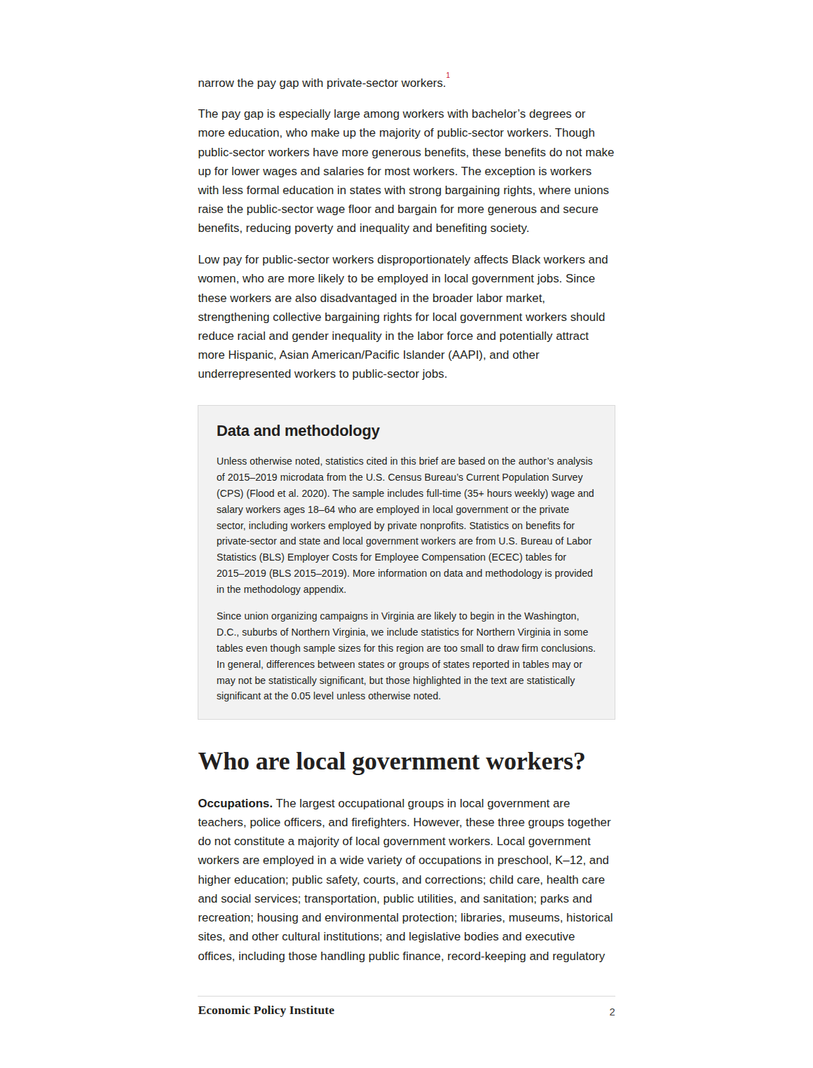narrow the pay gap with private-sector workers.1
The pay gap is especially large among workers with bachelor’s degrees or more education, who make up the majority of public-sector workers. Though public-sector workers have more generous benefits, these benefits do not make up for lower wages and salaries for most workers. The exception is workers with less formal education in states with strong bargaining rights, where unions raise the public-sector wage floor and bargain for more generous and secure benefits, reducing poverty and inequality and benefiting society.
Low pay for public-sector workers disproportionately affects Black workers and women, who are more likely to be employed in local government jobs. Since these workers are also disadvantaged in the broader labor market, strengthening collective bargaining rights for local government workers should reduce racial and gender inequality in the labor force and potentially attract more Hispanic, Asian American/Pacific Islander (AAPI), and other underrepresented workers to public-sector jobs.
Data and methodology
Unless otherwise noted, statistics cited in this brief are based on the author’s analysis of 2015–2019 microdata from the U.S. Census Bureau’s Current Population Survey (CPS) (Flood et al. 2020). The sample includes full-time (35+ hours weekly) wage and salary workers ages 18–64 who are employed in local government or the private sector, including workers employed by private nonprofits. Statistics on benefits for private-sector and state and local government workers are from U.S. Bureau of Labor Statistics (BLS) Employer Costs for Employee Compensation (ECEC) tables for 2015–2019 (BLS 2015–2019). More information on data and methodology is provided in the methodology appendix.
Since union organizing campaigns in Virginia are likely to begin in the Washington, D.C., suburbs of Northern Virginia, we include statistics for Northern Virginia in some tables even though sample sizes for this region are too small to draw firm conclusions. In general, differences between states or groups of states reported in tables may or may not be statistically significant, but those highlighted in the text are statistically significant at the 0.05 level unless otherwise noted.
Who are local government workers?
Occupations. The largest occupational groups in local government are teachers, police officers, and firefighters. However, these three groups together do not constitute a majority of local government workers. Local government workers are employed in a wide variety of occupations in preschool, K–12, and higher education; public safety, courts, and corrections; child care, health care and social services; transportation, public utilities, and sanitation; parks and recreation; housing and environmental protection; libraries, museums, historical sites, and other cultural institutions; and legislative bodies and executive offices, including those handling public finance, record-keeping and regulatory
Economic Policy Institute
2